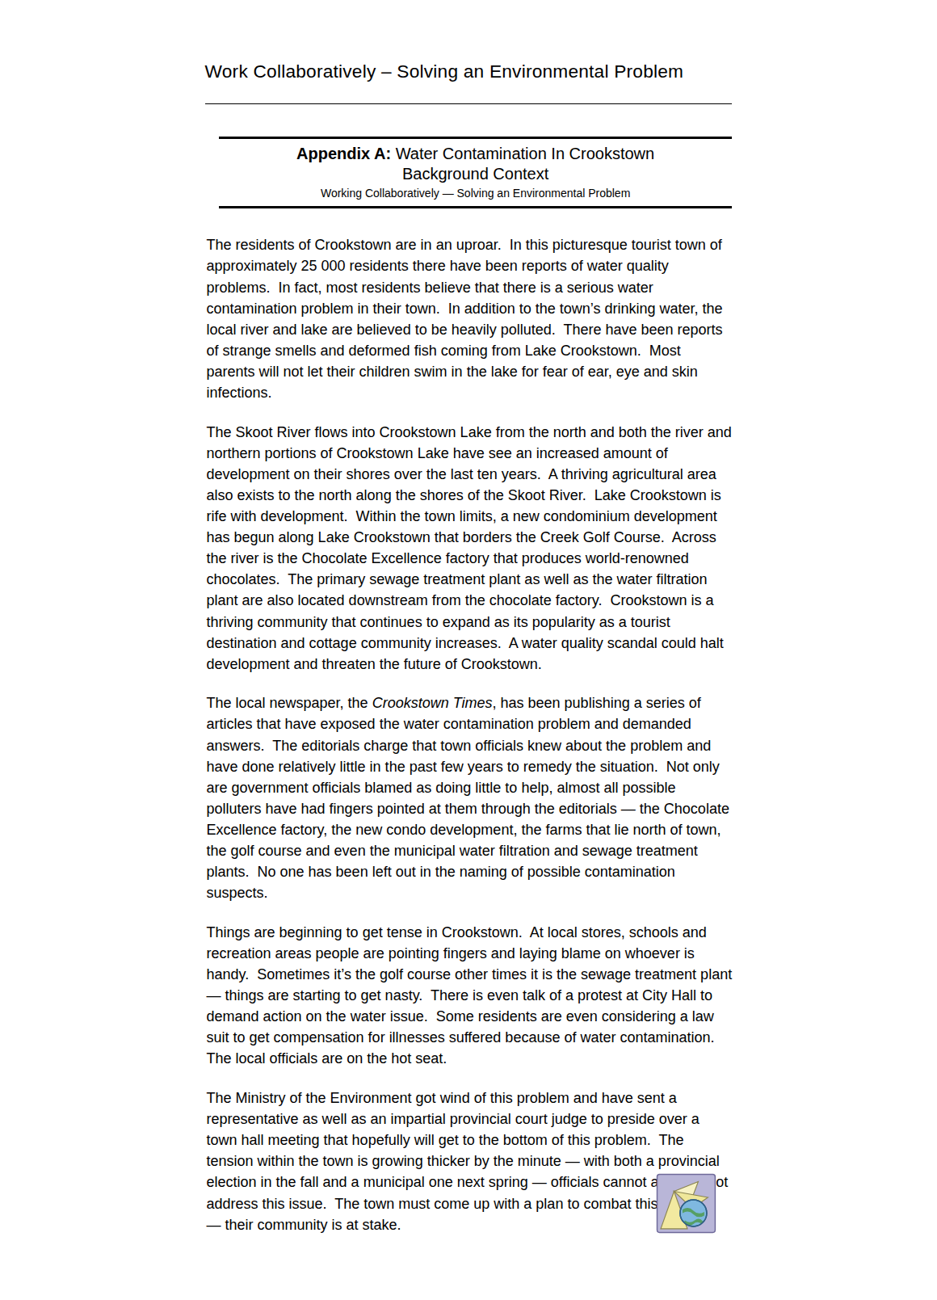Work Collaboratively – Solving an Environmental Problem
Appendix A: Water Contamination In Crookstown
Background Context
Working Collaboratively — Solving an Environmental Problem
The residents of Crookstown are in an uproar. In this picturesque tourist town of approximately 25 000 residents there have been reports of water quality problems. In fact, most residents believe that there is a serious water contamination problem in their town. In addition to the town’s drinking water, the local river and lake are believed to be heavily polluted. There have been reports of strange smells and deformed fish coming from Lake Crookstown. Most parents will not let their children swim in the lake for fear of ear, eye and skin infections.
The Skoot River flows into Crookstown Lake from the north and both the river and northern portions of Crookstown Lake have see an increased amount of development on their shores over the last ten years. A thriving agricultural area also exists to the north along the shores of the Skoot River. Lake Crookstown is rife with development. Within the town limits, a new condominium development has begun along Lake Crookstown that borders the Creek Golf Course. Across the river is the Chocolate Excellence factory that produces world-renowned chocolates. The primary sewage treatment plant as well as the water filtration plant are also located downstream from the chocolate factory. Crookstown is a thriving community that continues to expand as its popularity as a tourist destination and cottage community increases. A water quality scandal could halt development and threaten the future of Crookstown.
The local newspaper, the Crookstown Times, has been publishing a series of articles that have exposed the water contamination problem and demanded answers. The editorials charge that town officials knew about the problem and have done relatively little in the past few years to remedy the situation. Not only are government officials blamed as doing little to help, almost all possible polluters have had fingers pointed at them through the editorials — the Chocolate Excellence factory, the new condo development, the farms that lie north of town, the golf course and even the municipal water filtration and sewage treatment plants. No one has been left out in the naming of possible contamination suspects.
Things are beginning to get tense in Crookstown. At local stores, schools and recreation areas people are pointing fingers and laying blame on whoever is handy. Sometimes it’s the golf course other times it is the sewage treatment plant — things are starting to get nasty. There is even talk of a protest at City Hall to demand action on the water issue. Some residents are even considering a law suit to get compensation for illnesses suffered because of water contamination. The local officials are on the hot seat.
The Ministry of the Environment got wind of this problem and have sent a representative as well as an impartial provincial court judge to preside over a town hall meeting that hopefully will get to the bottom of this problem. The tension within the town is growing thicker by the minute — with both a provincial election in the fall and a municipal one next spring — officials cannot afford to not address this issue. The town must come up with a plan to combat this problem — their community is at stake.